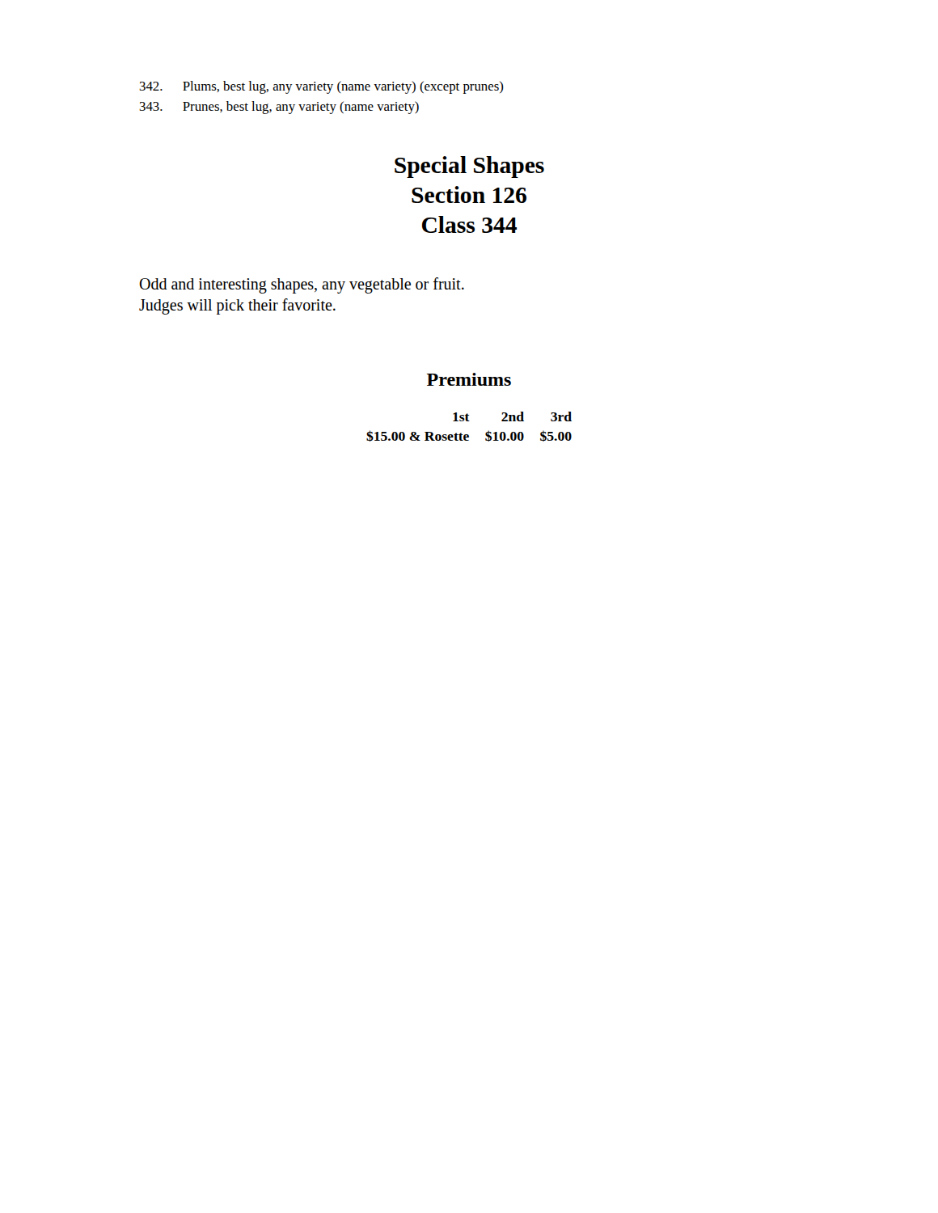342. Plums, best lug, any variety (name variety) (except prunes)
343. Prunes, best lug, any variety (name variety)
Special Shapes
Section 126
Class 344
Odd and interesting shapes, any vegetable or fruit.
Judges will pick their favorite.
Premiums
| 1st | 2nd | 3rd |
| --- | --- | --- |
| $15.00 & Rosette | $10.00 | $5.00 |